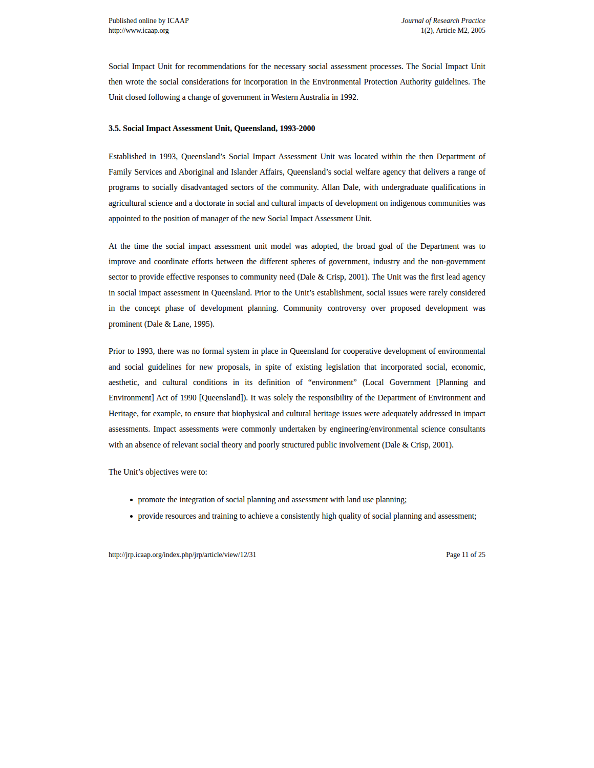Published online by ICAAP
http://www.icaap.org
Journal of Research Practice
1(2), Article M2, 2005
Social Impact Unit for recommendations for the necessary social assessment processes. The Social Impact Unit then wrote the social considerations for incorporation in the Environmental Protection Authority guidelines. The Unit closed following a change of government in Western Australia in 1992.
3.5. Social Impact Assessment Unit, Queensland, 1993-2000
Established in 1993, Queensland’s Social Impact Assessment Unit was located within the then Department of Family Services and Aboriginal and Islander Affairs, Queensland’s social welfare agency that delivers a range of programs to socially disadvantaged sectors of the community. Allan Dale, with undergraduate qualifications in agricultural science and a doctorate in social and cultural impacts of development on indigenous communities was appointed to the position of manager of the new Social Impact Assessment Unit.
At the time the social impact assessment unit model was adopted, the broad goal of the Department was to improve and coordinate efforts between the different spheres of government, industry and the non-government sector to provide effective responses to community need (Dale & Crisp, 2001). The Unit was the first lead agency in social impact assessment in Queensland. Prior to the Unit’s establishment, social issues were rarely considered in the concept phase of development planning. Community controversy over proposed development was prominent (Dale & Lane, 1995).
Prior to 1993, there was no formal system in place in Queensland for cooperative development of environmental and social guidelines for new proposals, in spite of existing legislation that incorporated social, economic, aesthetic, and cultural conditions in its definition of “environment” (Local Government [Planning and Environment] Act of 1990 [Queensland]). It was solely the responsibility of the Department of Environment and Heritage, for example, to ensure that biophysical and cultural heritage issues were adequately addressed in impact assessments. Impact assessments were commonly undertaken by engineering/environmental science consultants with an absence of relevant social theory and poorly structured public involvement (Dale & Crisp, 2001).
The Unit’s objectives were to:
promote the integration of social planning and assessment with land use planning;
provide resources and training to achieve a consistently high quality of social planning and assessment;
http://jrp.icaap.org/index.php/jrp/article/view/12/31
Page 11 of 25